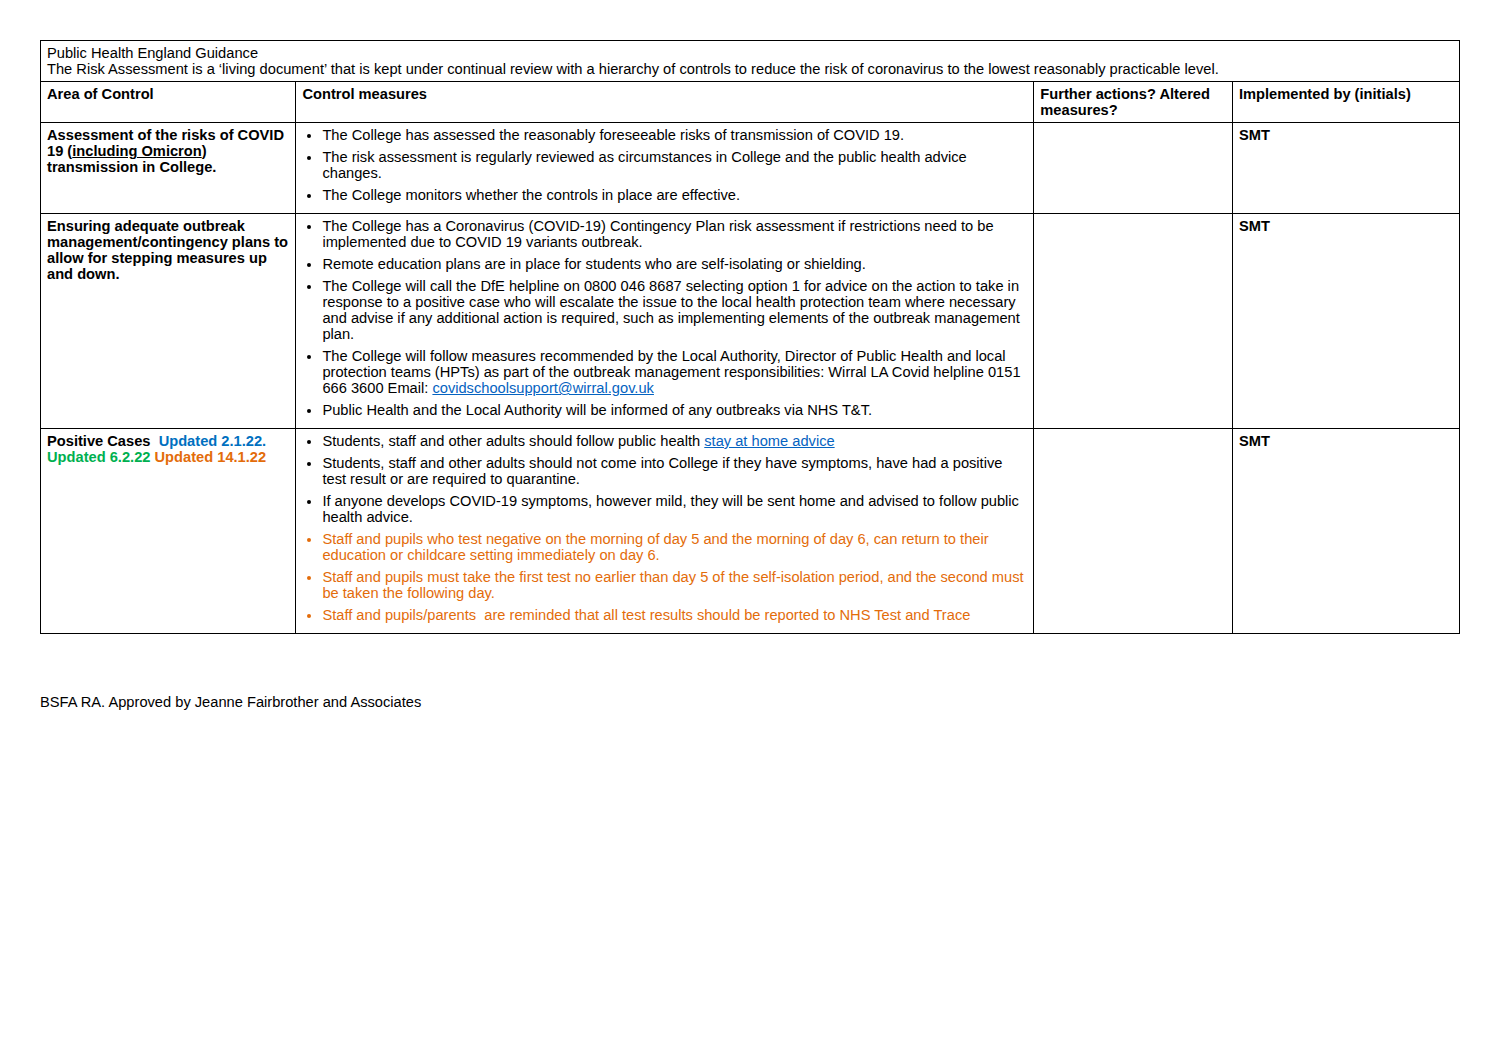| Public Health England Guidance The Risk Assessment is a ‘living document’ that is kept under continual review with a hierarchy of controls to reduce the risk of coronavirus to the lowest reasonably practicable level. |
| Area of Control | Control measures | Further actions? Altered measures? | Implemented by (initials) |
| Assessment of the risks of COVID 19 ( including Omicron ) transmission in College. | The College has assessed the reasonably foreseeable risks of transmission of COVID 19. The risk assessment is regularly reviewed as circumstances in College and the public health advice changes. The College monitors whether the controls in place are effective. | | SMT |
| Ensuring adequate outbreak management/contingency plans to allow for stepping measures up and down. | The College has a Coronavirus (COVID-19) Contingency Plan risk assessment if restrictions need to be implemented due to COVID 19 variants outbreak. Remote education plans are in place for students who are self-isolating or shielding. The College will call the DfE helpline on 0800 046 8687 selecting option 1 for advice on the action to take in response to a positive case who will escalate the issue to the local health protection team where necessary and advise if any additional action is required, such as implementing elements of the outbreak management plan. The College will follow measures recommended by the Local Authority, Director of Public Health and local protection teams (HPTs) as part of the outbreak management responsibilities: Wirral LA Covid helpline 0151 666 3600 Email: covidschoolsupport@wirral.gov.uk Public Health and the Local Authority will be informed of any outbreaks via NHS T&T. | | SMT |
| Positive Cases Updated 2.1.22. Updated 6.2.22 Updated 14.1.22 | Students, staff and other adults should follow public health stay at home advice Students, staff and other adults should not come into College if they have symptoms, have had a positive test result or are required to quarantine. If anyone develops COVID-19 symptoms, however mild, they will be sent home and advised to follow public health advice. Staff and pupils who test negative on the morning of day 5 and the morning of day 6, can return to their education or childcare setting immediately on day 6. Staff and pupils must take the first test no earlier than day 5 of the self-isolation period, and the second must be taken the following day. Staff and pupils/parents are reminded that all test results should be reported to NHS Test and Trace | | SMT |
BSFA RA. Approved by Jeanne Fairbrother and Associates